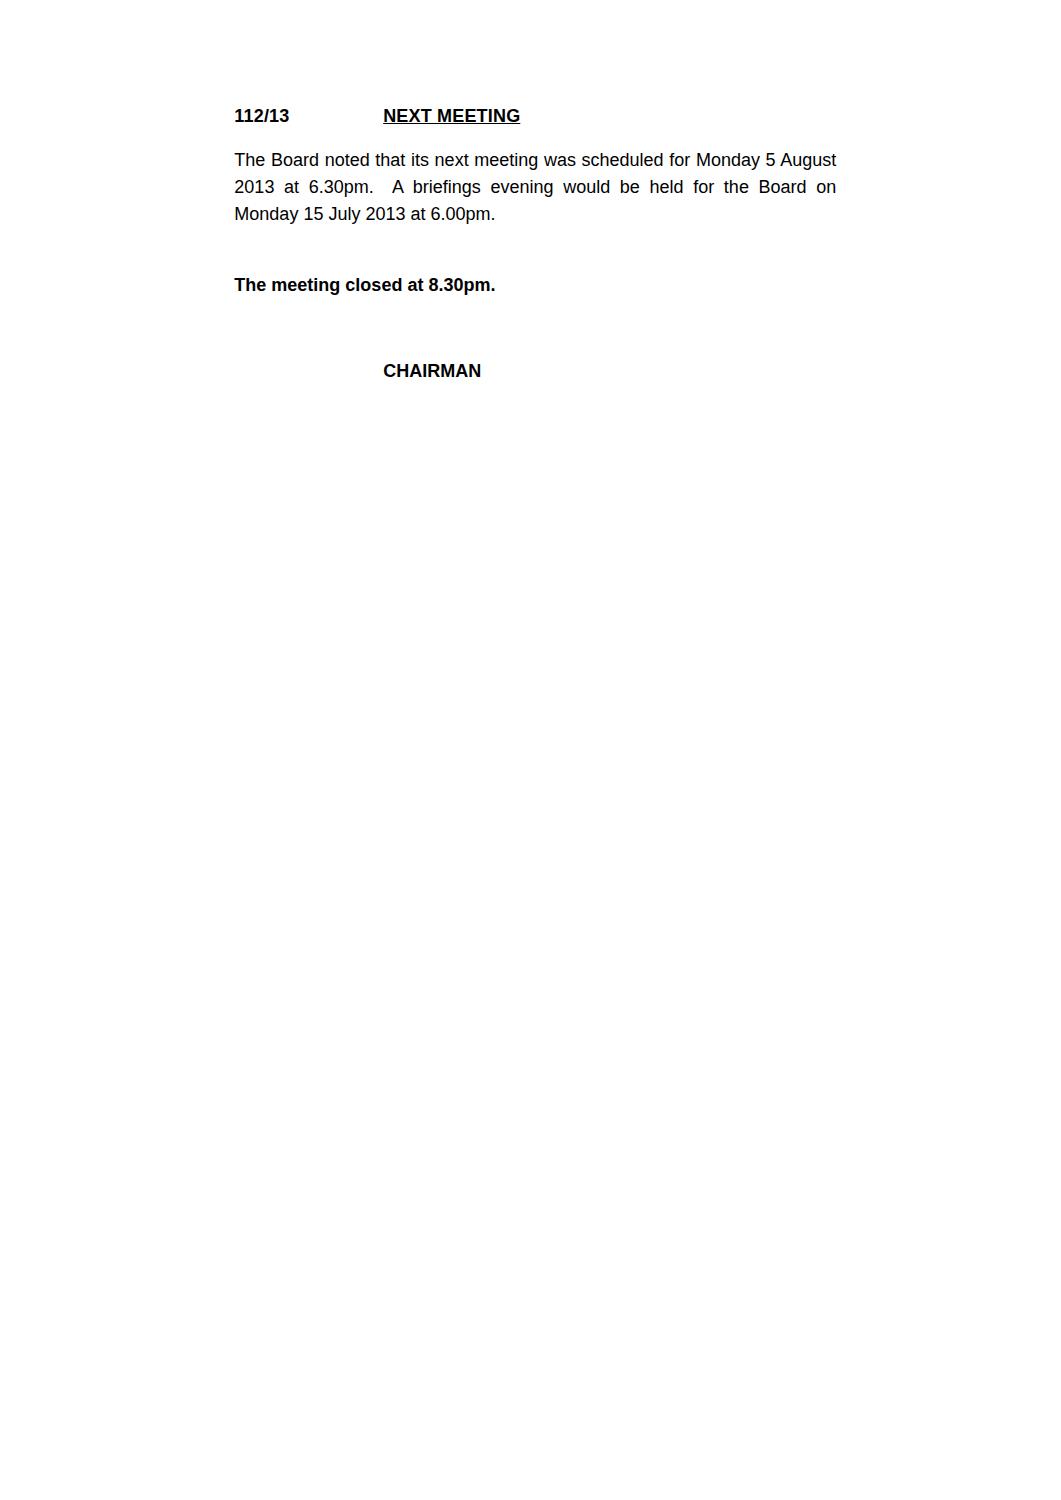112/13 NEXT MEETING
The Board noted that its next meeting was scheduled for Monday 5 August 2013 at 6.30pm. A briefings evening would be held for the Board on Monday 15 July 2013 at 6.00pm.
The meeting closed at 8.30pm.
CHAIRMAN